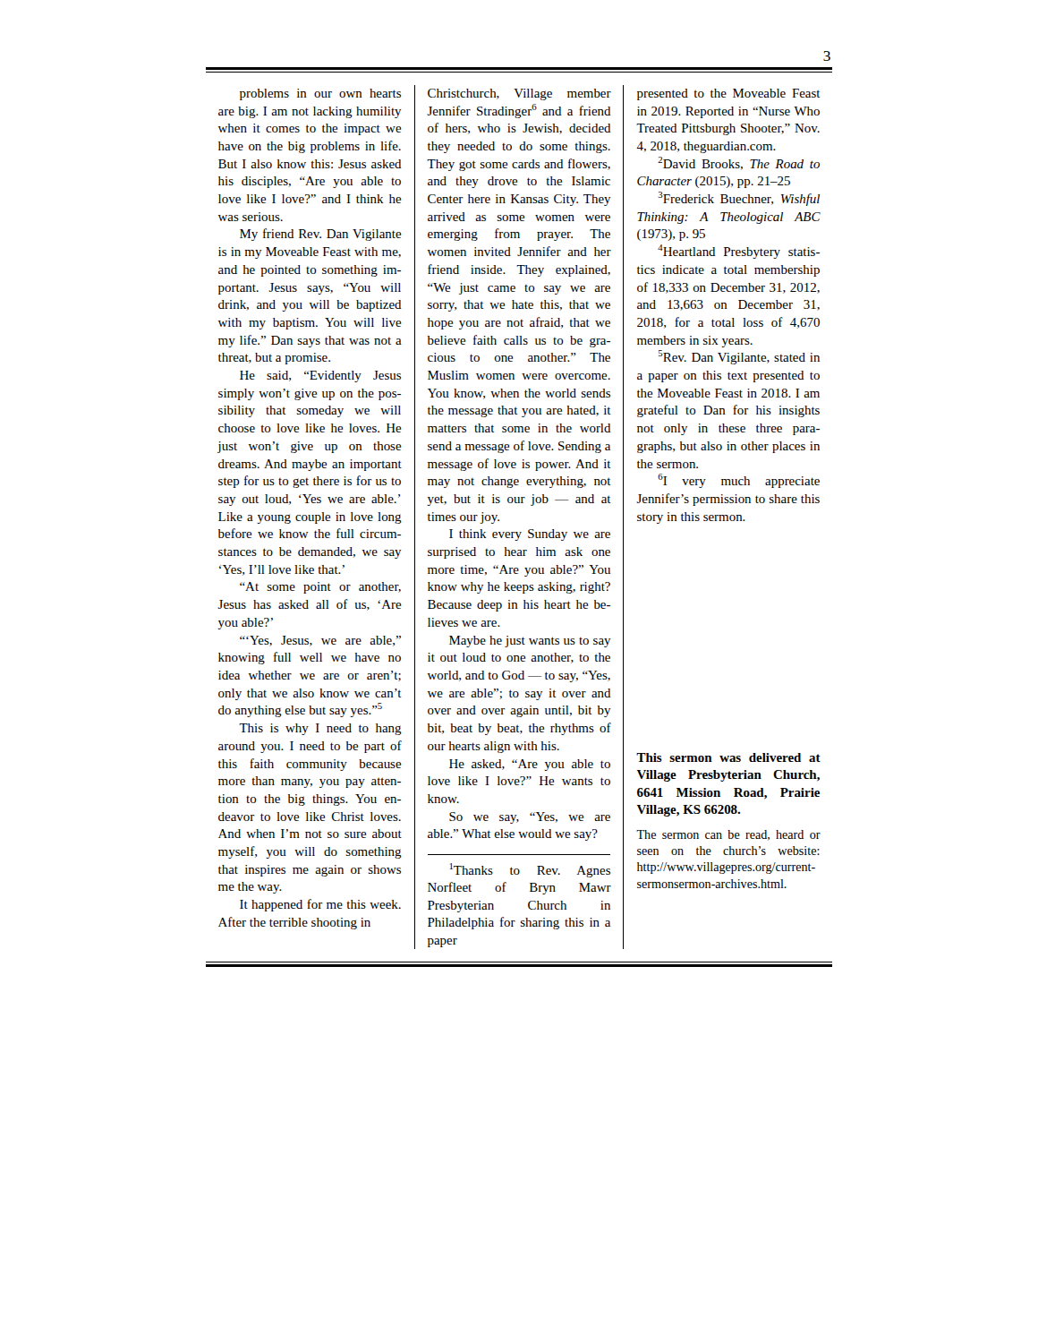3
problems in our own hearts are big. I am not lacking humility when it comes to the impact we have on the big problems in life. But I also know this: Jesus asked his disciples, “Are you able to love like I love?” and I think he was serious.
My friend Rev. Dan Vigilante is in my Moveable Feast with me, and he pointed to something important. Jesus says, “You will drink, and you will be baptized with my baptism. You will live my life.” Dan says that was not a threat, but a promise.
He said, “Evidently Jesus simply won’t give up on the possibility that someday we will choose to love like he loves. He just won’t give up on those dreams. And maybe an important step for us to get there is for us to say out loud, ‘Yes we are able.’ Like a young couple in love long before we know the full circumstances to be demanded, we say ‘Yes, I’ll love like that.’
“At some point or another, Jesus has asked all of us, ‘Are you able?’
“‘Yes, Jesus, we are able,” knowing full well we have no idea whether we are or aren’t; only that we also know we can’t do anything else but say yes.”5
This is why I need to hang around you. I need to be part of this faith community because more than many, you pay attention to the big things. You endeavor to love like Christ loves. And when I’m not so sure about myself, you will do something that inspires me again or shows me the way.
It happened for me this week. After the terrible shooting in
Christchurch, Village member Jennifer Stradinger6 and a friend of hers, who is Jewish, decided they needed to do some things. They got some cards and flowers, and they drove to the Islamic Center here in Kansas City. They arrived as some women were emerging from prayer. The women invited Jennifer and her friend inside. They explained, “We just came to say we are sorry, that we hate this, that we hope you are not afraid, that we believe faith calls us to be gracious to one another.” The Muslim women were overcome. You know, when the world sends the message that you are hated, it matters that some in the world send a message of love. Sending a message of love is power. And it may not change everything, not yet, but it is our job — and at times our joy.
I think every Sunday we are surprised to hear him ask one more time, “Are you able?” You know why he keeps asking, right? Because deep in his heart he believes we are.
Maybe he just wants us to say it out loud to one another, to the world, and to God — to say, “Yes, we are able”; to say it over and over and over again until, bit by bit, beat by beat, the rhythms of our hearts align with his.
He asked, “Are you able to love like I love?” He wants to know.
So we say, “Yes, we are able.” What else would we say?
1Thanks to Rev. Agnes Norfleet of Bryn Mawr Presbyterian Church in Philadelphia for sharing this in a paper
presented to the Moveable Feast in 2019. Reported in “Nurse Who Treated Pittsburgh Shooter,” Nov. 4, 2018, theguardian.com.
2David Brooks, The Road to Character (2015), pp. 21–25
3Frederick Buechner, Wishful Thinking: A Theological ABC (1973), p. 95
4Heartland Presbytery statistics indicate a total membership of 18,333 on December 31, 2012, and 13,663 on December 31, 2018, for a total loss of 4,670 members in six years.
5Rev. Dan Vigilante, stated in a paper on this text presented to the Moveable Feast in 2018. I am grateful to Dan for his insights not only in these three paragraphs, but also in other places in the sermon.
6I very much appreciate Jennifer’s permission to share this story in this sermon.
This sermon was delivered at Village Presbyterian Church, 6641 Mission Road, Prairie Village, KS 66208.
The sermon can be read, heard or seen on the church’s website: http://www.villagepres.org/current-sermonsermon-archives.html.